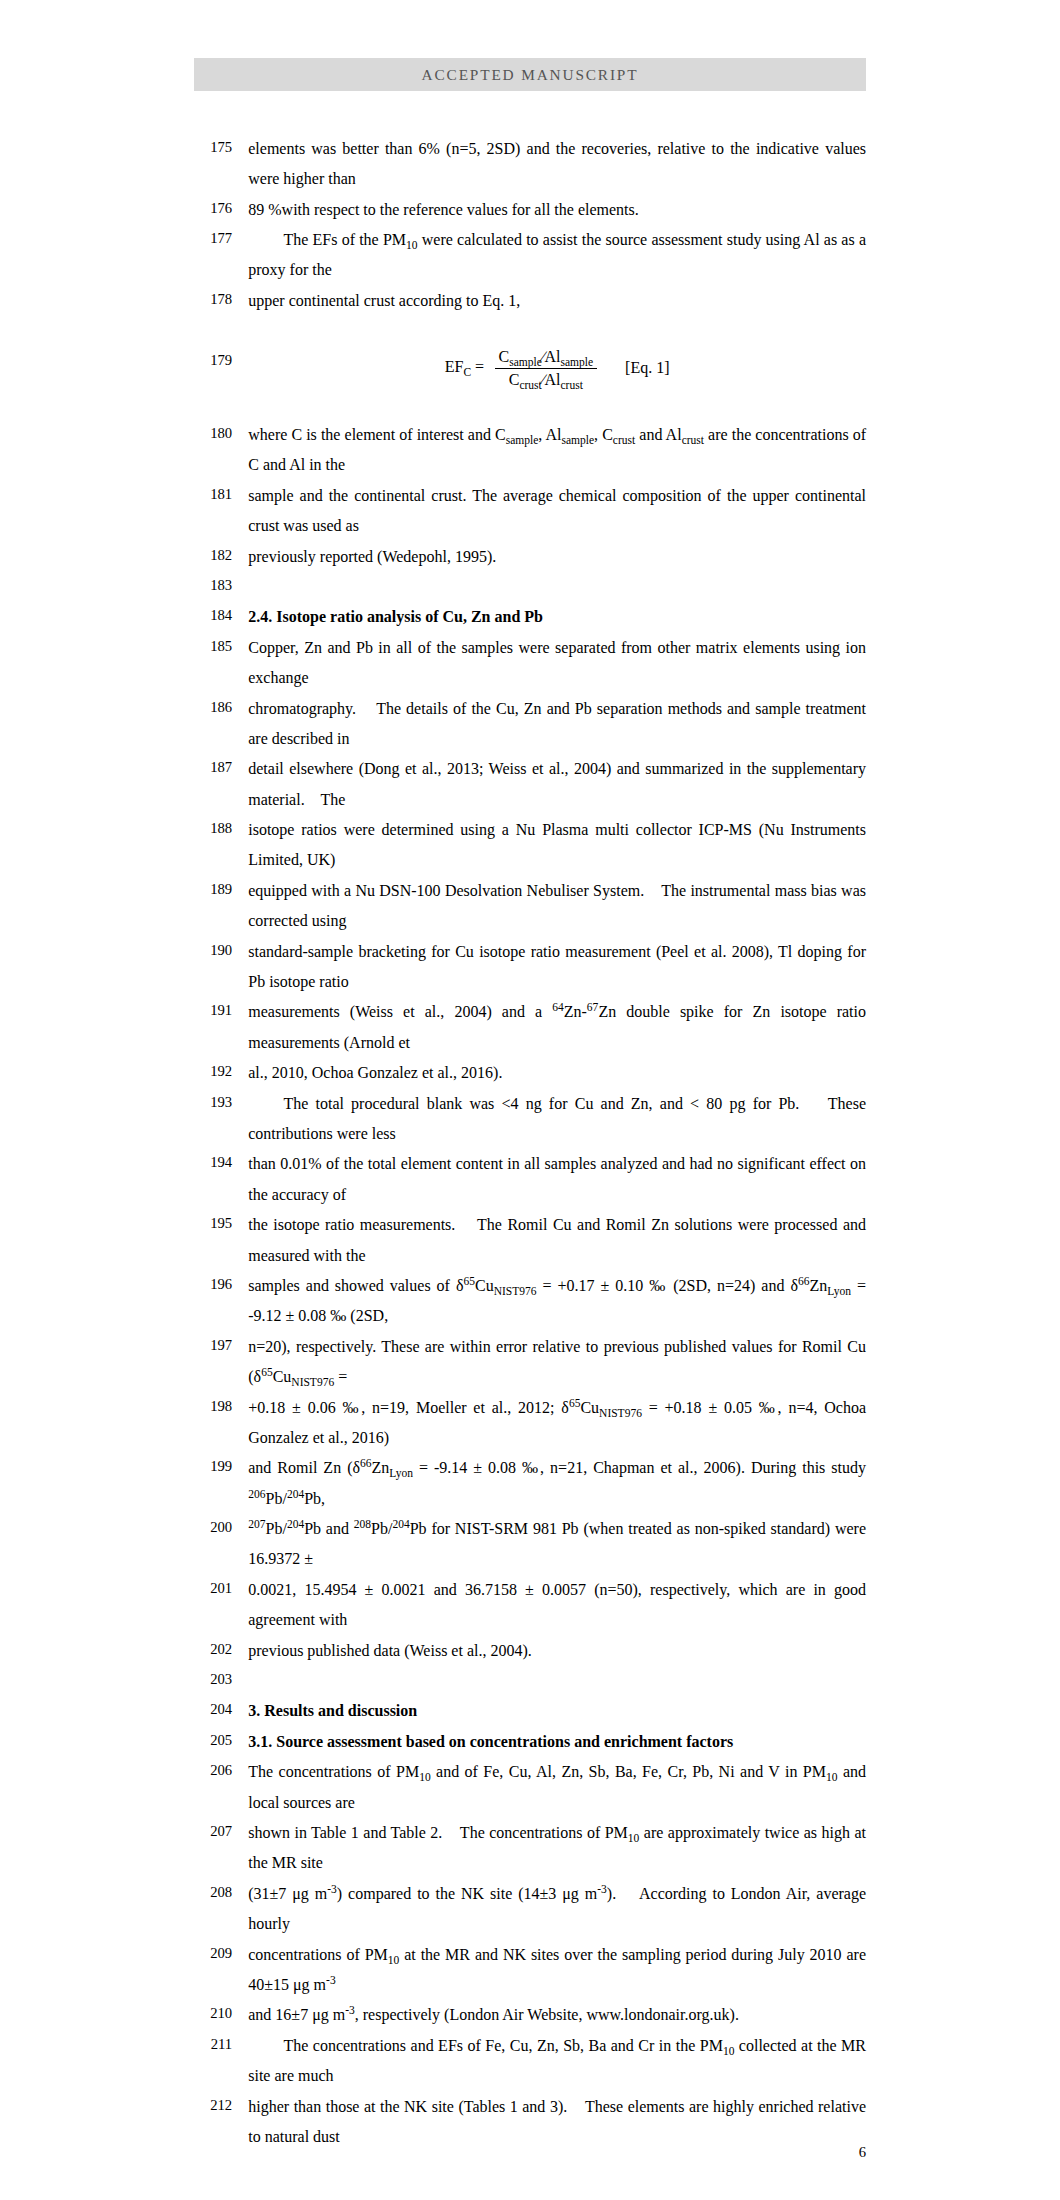ACCEPTED MANUSCRIPT
175
elements was better than 6% (n=5, 2SD) and the recoveries, relative to the indicative values were higher than
176
89 %with respect to the reference values for all the elements.
177
The EFs of the PM10 were calculated to assist the source assessment study using Al as as a proxy for the
178
upper continental crust according to Eq. 1,
179
EFC = Csample∕Alsample Ccrust∕Alcrust [Eq. 1]
180
where C is the element of interest and Csample, Alsample, Ccrust and Alcrust are the concentrations of C and Al in the
181
sample and the continental crust. The average chemical composition of the upper continental crust was used as
182
previously reported (Wedepohl, 1995).
183
184
2.4. Isotope ratio analysis of Cu, Zn and Pb
185
Copper, Zn and Pb in all of the samples were separated from other matrix elements using ion exchange
186
chromatography. The details of the Cu, Zn and Pb separation methods and sample treatment are described in
187
detail elsewhere (Dong et al., 2013; Weiss et al., 2004) and summarized in the supplementary material. The
188
isotope ratios were determined using a Nu Plasma multi collector ICP-MS (Nu Instruments Limited, UK)
189
equipped with a Nu DSN-100 Desolvation Nebuliser System. The instrumental mass bias was corrected using
190
standard-sample bracketing for Cu isotope ratio measurement (Peel et al. 2008), Tl doping for Pb isotope ratio
191
measurements (Weiss et al., 2004) and a 64Zn-67Zn double spike for Zn isotope ratio measurements (Arnold et
192
al., 2010, Ochoa Gonzalez et al., 2016).
193
The total procedural blank was <4 ng for Cu and Zn, and < 80 pg for Pb. These contributions were less
194
than 0.01% of the total element content in all samples analyzed and had no significant effect on the accuracy of
195
the isotope ratio measurements. The Romil Cu and Romil Zn solutions were processed and measured with the
196
samples and showed values of δ65CuNIST976 = +0.17 ± 0.10 ‰ (2SD, n=24) and δ66ZnLyon = -9.12 ± 0.08 ‰ (2SD,
197
n=20), respectively. These are within error relative to previous published values for Romil Cu (δ65CuNIST976 =
198
+0.18 ± 0.06 ‰, n=19, Moeller et al., 2012; δ65CuNIST976 = +0.18 ± 0.05 ‰, n=4, Ochoa Gonzalez et al., 2016)
199
and Romil Zn (δ66ZnLyon = -9.14 ± 0.08 ‰, n=21, Chapman et al., 2006). During this study 206Pb/204Pb,
200
207Pb/204Pb and 208Pb/204Pb for NIST-SRM 981 Pb (when treated as non-spiked standard) were 16.9372 ±
201
0.0021, 15.4954 ± 0.0021 and 36.7158 ± 0.0057 (n=50), respectively, which are in good agreement with
202
previous published data (Weiss et al., 2004).
203
204
3. Results and discussion
205
3.1. Source assessment based on concentrations and enrichment factors
206
The concentrations of PM10 and of Fe, Cu, Al, Zn, Sb, Ba, Fe, Cr, Pb, Ni and V in PM10 and local sources are
207
shown in Table 1 and Table 2. The concentrations of PM10 are approximately twice as high at the MR site
208
(31±7 μg m-3) compared to the NK site (14±3 μg m-3). According to London Air, average hourly
209
concentrations of PM10 at the MR and NK sites over the sampling period during July 2010 are 40±15 μg m-3
210
and 16±7 μg m-3, respectively (London Air Website, www.londonair.org.uk).
211
The concentrations and EFs of Fe, Cu, Zn, Sb, Ba and Cr in the PM10 collected at the MR site are much
212
higher than those at the NK site (Tables 1 and 3). These elements are highly enriched relative to natural dust
6